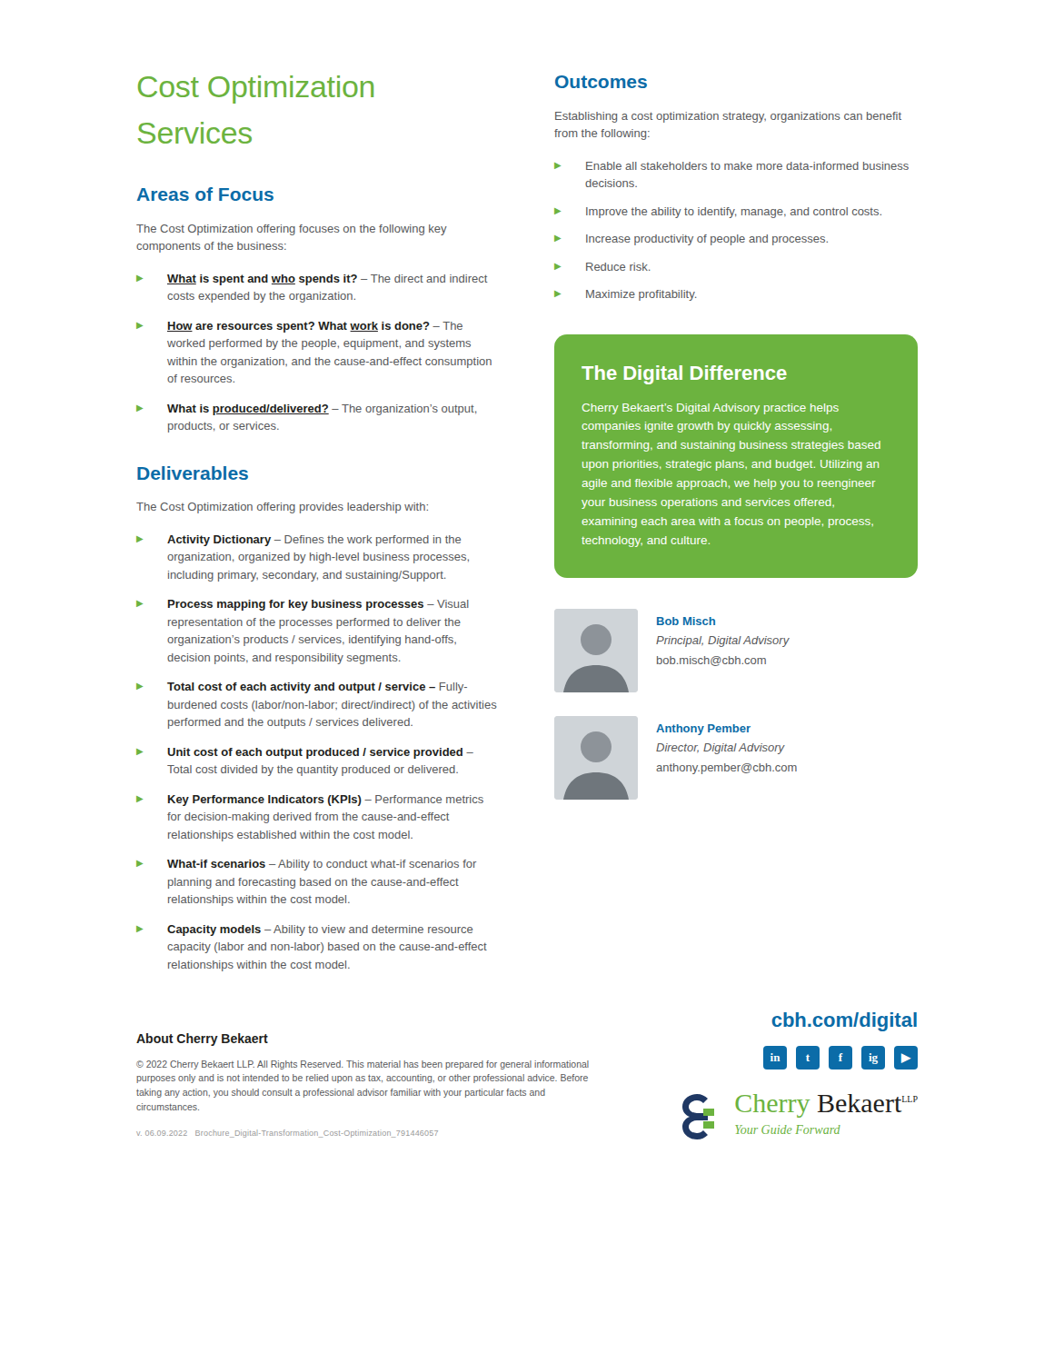Cost Optimization Services
Areas of Focus
The Cost Optimization offering focuses on the following key components of the business:
What is spent and who spends it? – The direct and indirect costs expended by the organization.
How are resources spent? What work is done? – The worked performed by the people, equipment, and systems within the organization, and the cause-and-effect consumption of resources.
What is produced/delivered? – The organization’s output, products, or services.
Deliverables
The Cost Optimization offering provides leadership with:
Activity Dictionary – Defines the work performed in the organization, organized by high-level business processes, including primary, secondary, and sustaining/Support.
Process mapping for key business processes – Visual representation of the processes performed to deliver the organization’s products / services, identifying hand-offs, decision points, and responsibility segments.
Total cost of each activity and output / service – Fully-burdened costs (labor/non-labor; direct/indirect) of the activities performed and the outputs / services delivered.
Unit cost of each output produced / service provided – Total cost divided by the quantity produced or delivered.
Key Performance Indicators (KPIs) – Performance metrics for decision-making derived from the cause-and-effect relationships established within the cost model.
What-if scenarios – Ability to conduct what-if scenarios for planning and forecasting based on the cause-and-effect relationships within the cost model.
Capacity models – Ability to view and determine resource capacity (labor and non-labor) based on the cause-and-effect relationships within the cost model.
Outcomes
Establishing a cost optimization strategy, organizations can benefit from the following:
Enable all stakeholders to make more data-informed business decisions.
Improve the ability to identify, manage, and control costs.
Increase productivity of people and processes.
Reduce risk.
Maximize profitability.
The Digital Difference
Cherry Bekaert’s Digital Advisory practice helps companies ignite growth by quickly assessing, transforming, and sustaining business strategies based upon priorities, strategic plans, and budget. Utilizing an agile and flexible approach, we help you to reengineer your business operations and services offered, examining each area with a focus on people, process, technology, and culture.
Bob Misch
Principal, Digital Advisory
bob.misch@cbh.com
Anthony Pember
Director, Digital Advisory
anthony.pember@cbh.com
About Cherry Bekaert
© 2022 Cherry Bekaert LLP. All Rights Reserved. This material has been prepared for general informational purposes only and is not intended to be relied upon as tax, accounting, or other professional advice. Before taking any action, you should consult a professional advisor familiar with your particular facts and circumstances.
v. 06.09.2022 Brochure_Digital-Transformation_Cost-Optimization_791446057
cbh.com/digital
in t f ig ▶
Cherry BekaertLLP
Your Guide Forward